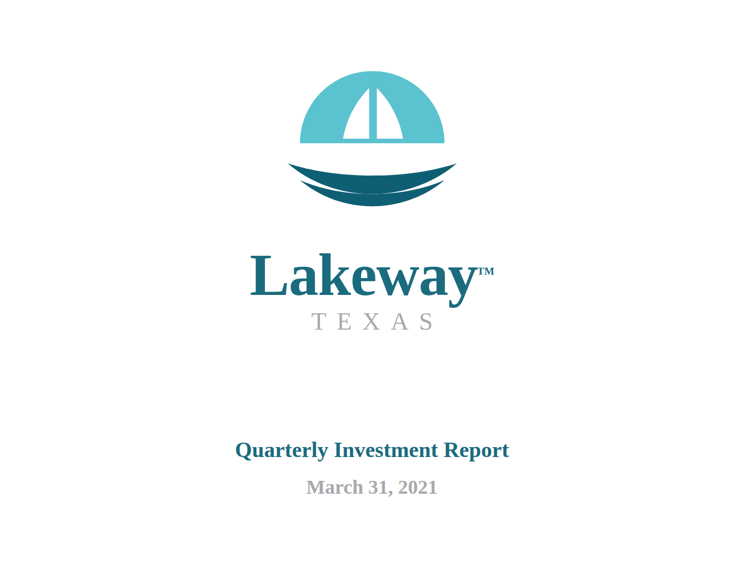LakewayTM TEXAS
Quarterly Investment Report
March 31, 2021